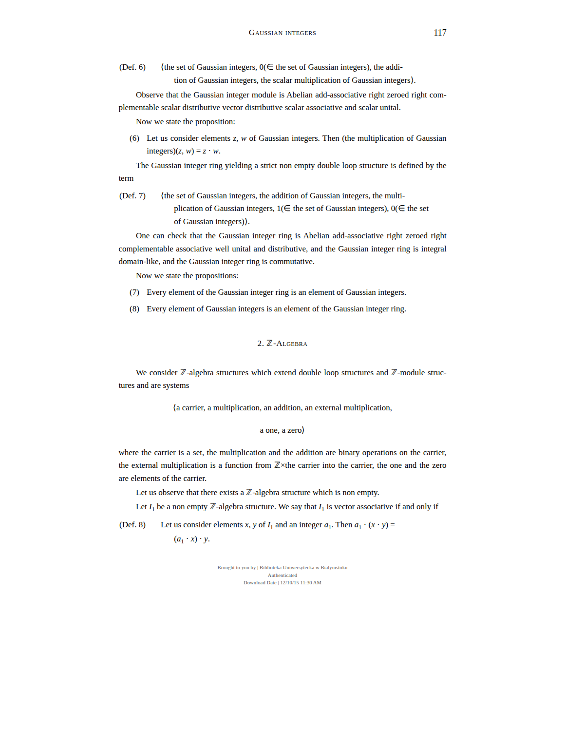Gaussian integers 117
(Def. 6)
⟨the set of Gaussian integers, 0(∈ the set of Gaussian integers), the addi-tion of Gaussian integers, the scalar multiplication of Gaussian integers⟩.
Observe that the Gaussian integer module is Abelian add-associative right zeroed right complementable scalar distributive vector distributive scalar associative and scalar unital.
Now we state the proposition:
(6)
Let us consider elements z, w of Gaussian integers. Then (the multiplication of Gaussian integers)(z, w) = z · w.
The Gaussian integer ring yielding a strict non empty double loop structure is defined by the term
(Def. 7)
⟨the set of Gaussian integers, the addition of Gaussian integers, the multi-plication of Gaussian integers, 1(∈ the set of Gaussian integers), 0(∈ the set of Gaussian integers)⟩.
One can check that the Gaussian integer ring is Abelian add-associative right zeroed right complementable associative well unital and distributive, and the Gaussian integer ring is integral domain-like, and the Gaussian integer ring is commutative.
Now we state the propositions:
(7)
Every element of the Gaussian integer ring is an element of Gaussian integers.
(8)
Every element of Gaussian integers is an element of the Gaussian integer ring.
2. ℤ-Algebra
We consider ℤ-algebra structures which extend double loop structures and ℤ-module structures and are systems
⟨a carrier, a multiplication, an addition, an external multiplication, a one, a zero⟩
where the carrier is a set, the multiplication and the addition are binary operations on the carrier, the external multiplication is a function from ℤ×the carrier into the carrier, the one and the zero are elements of the carrier.
Let us observe that there exists a ℤ-algebra structure which is non empty.
Let I1 be a non empty ℤ-algebra structure. We say that I1 is vector associative if and only if
(Def. 8)
Let us consider elements x, y of I1 and an integer a1. Then a1 · (x · y) = (a1 · x) · y.
Brought to you by | Biblioteka Uniwersytecka w Bialymstoku Authenticated Download Date | 12/10/15 11:30 AM